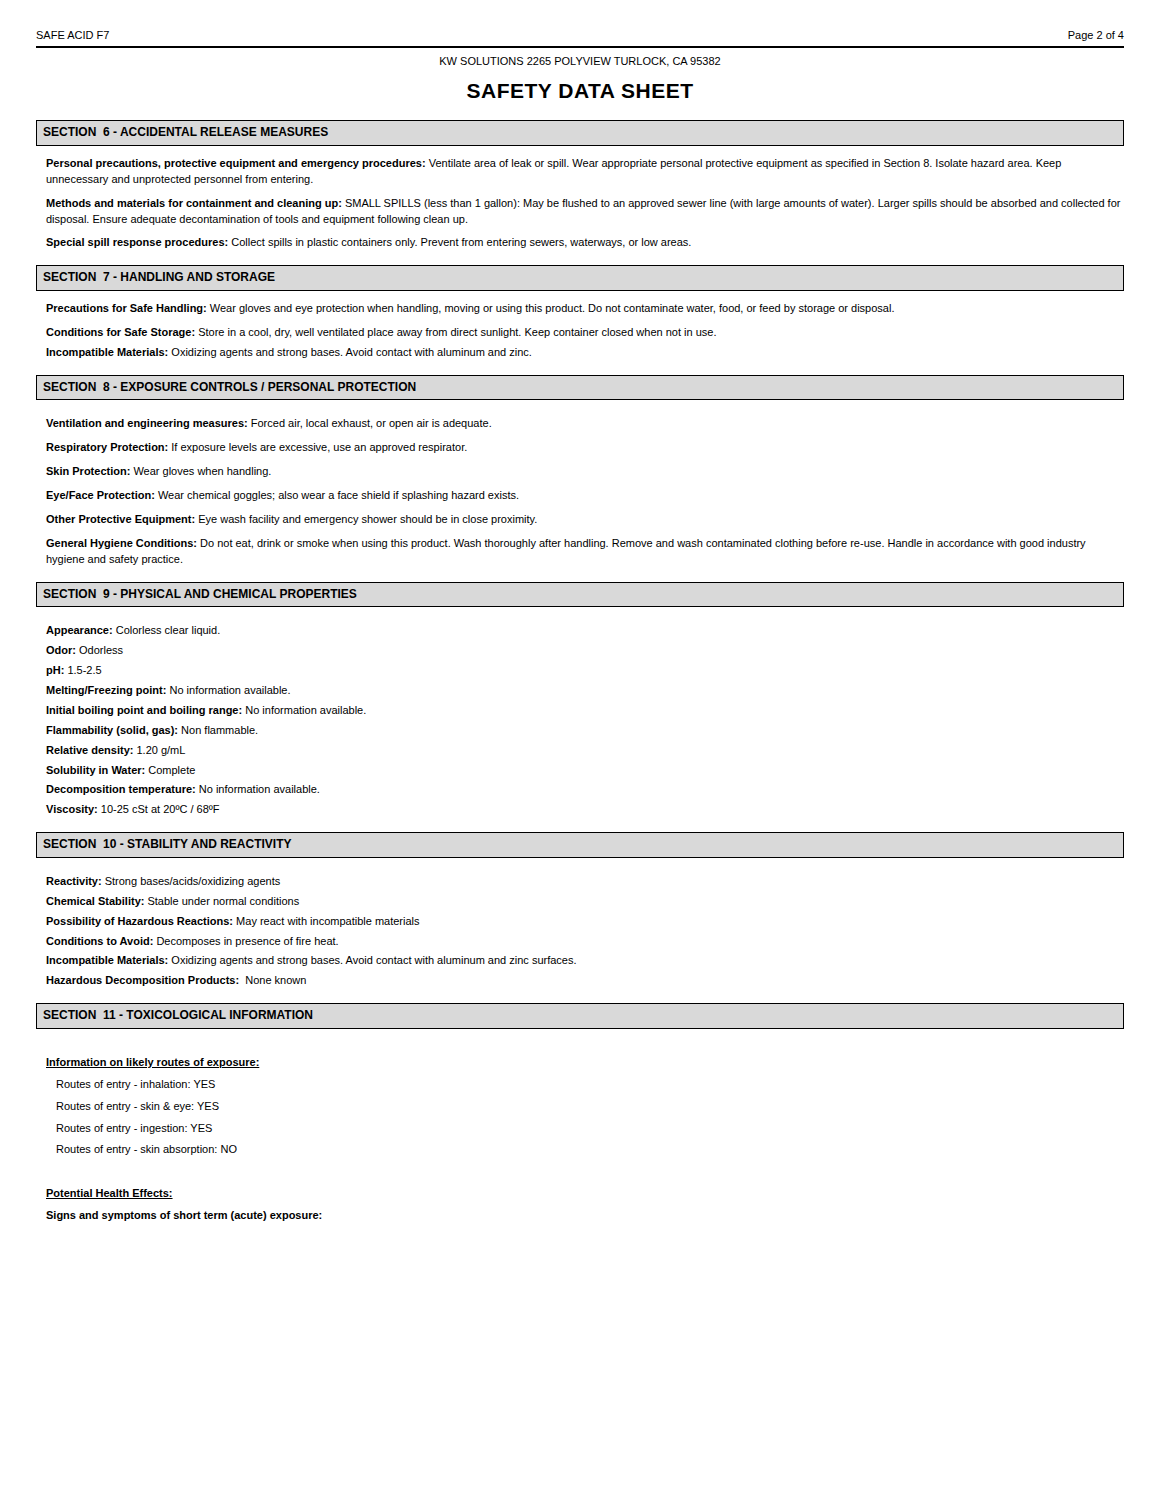SAFE ACID F7
Page 2 of 4
KW SOLUTIONS 2265 POLYVIEW TURLOCK, CA 95382
SAFETY DATA SHEET
SECTION 6 - ACCIDENTAL RELEASE MEASURES
Personal precautions, protective equipment and emergency procedures: Ventilate area of leak or spill. Wear appropriate personal protective equipment as specified in Section 8. Isolate hazard area. Keep unnecessary and unprotected personnel from entering.
Methods and materials for containment and cleaning up: SMALL SPILLS (less than 1 gallon): May be flushed to an approved sewer line (with large amounts of water). Larger spills should be absorbed and collected for disposal. Ensure adequate decontamination of tools and equipment following clean up.
Special spill response procedures: Collect spills in plastic containers only. Prevent from entering sewers, waterways, or low areas.
SECTION 7 - HANDLING AND STORAGE
Precautions for Safe Handling: Wear gloves and eye protection when handling, moving or using this product. Do not contaminate water, food, or feed by storage or disposal.
Conditions for Safe Storage: Store in a cool, dry, well ventilated place away from direct sunlight. Keep container closed when not in use.
Incompatible Materials: Oxidizing agents and strong bases. Avoid contact with aluminum and zinc.
SECTION 8 - EXPOSURE CONTROLS / PERSONAL PROTECTION
Ventilation and engineering measures: Forced air, local exhaust, or open air is adequate.
Respiratory Protection: If exposure levels are excessive, use an approved respirator.
Skin Protection: Wear gloves when handling.
Eye/Face Protection: Wear chemical goggles; also wear a face shield if splashing hazard exists.
Other Protective Equipment: Eye wash facility and emergency shower should be in close proximity.
General Hygiene Conditions: Do not eat, drink or smoke when using this product. Wash thoroughly after handling. Remove and wash contaminated clothing before re-use. Handle in accordance with good industry hygiene and safety practice.
SECTION 9 - PHYSICAL AND CHEMICAL PROPERTIES
Appearance: Colorless clear liquid.
Odor: Odorless
pH: 1.5-2.5
Melting/Freezing point: No information available.
Initial boiling point and boiling range: No information available.
Flammability (solid, gas): Non flammable.
Relative density: 1.20 g/mL
Solubility in Water: Complete
Decomposition temperature: No information available.
Viscosity: 10-25 cSt at 20ºC / 68ºF
SECTION 10 - STABILITY AND REACTIVITY
Reactivity: Strong bases/acids/oxidizing agents
Chemical Stability: Stable under normal conditions
Possibility of Hazardous Reactions: May react with incompatible materials
Conditions to Avoid: Decomposes in presence of fire heat.
Incompatible Materials: Oxidizing agents and strong bases. Avoid contact with aluminum and zinc surfaces.
Hazardous Decomposition Products: None known
SECTION 11 - TOXICOLOGICAL INFORMATION
Information on likely routes of exposure:
Routes of entry - inhalation: YES
Routes of entry - skin & eye: YES
Routes of entry - ingestion: YES
Routes of entry - skin absorption: NO
Potential Health Effects:
Signs and symptoms of short term (acute) exposure: